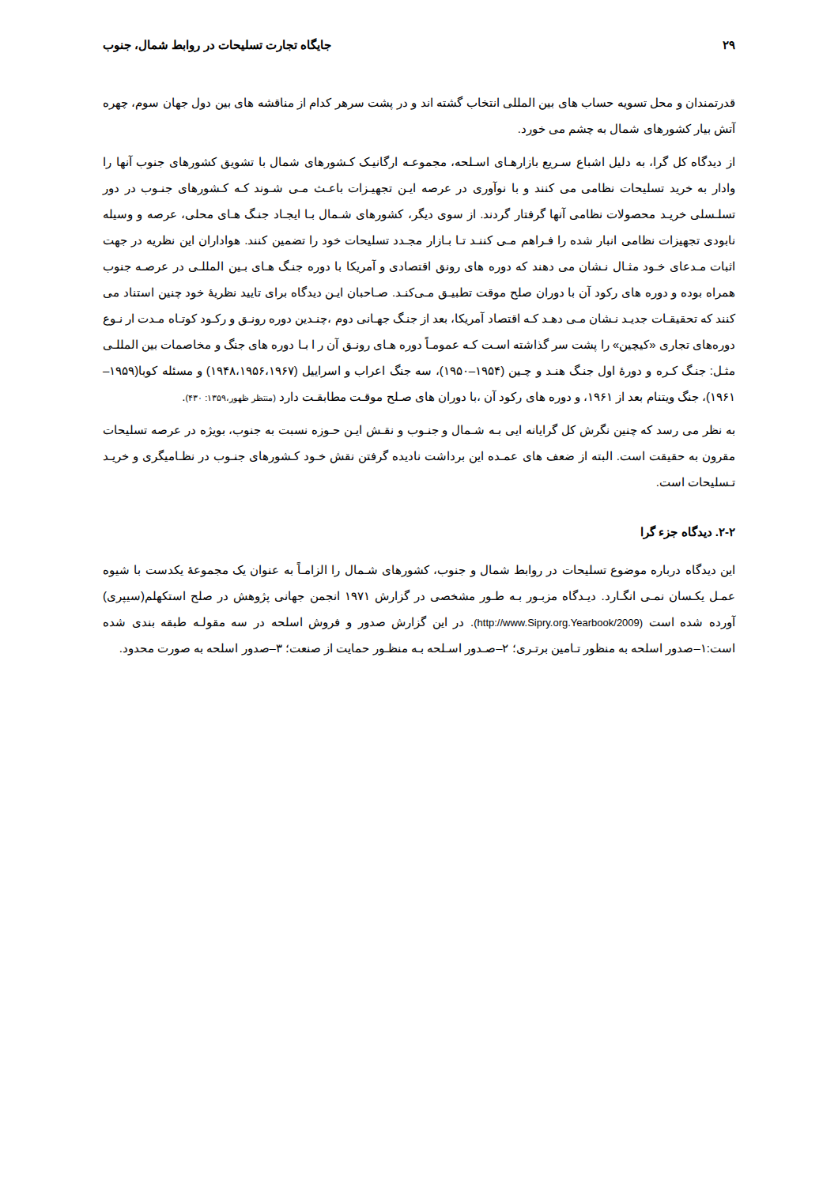۲۹ جایگاه تجارت تسلیحات در روابط شمال، جنوب
قدرتمندان و محل تسویه حساب های بین المللی انتخاب گشته اند و در پشت سرهر کدام از مناقشه های بین دول جهان سوم، چهره آتش بیار کشورهای شمال به چشم می خورد.
از دیدگاه کل گرا، به دلیل اشباع سـریع بازارهـای اسـلحه، مجموعـه ارگانیـک کـشورهای شمال با تشویق کشورهای جنوب آنها را وادار به خرید تسلیحات نظامی می کنند و با نوآوری در عرصه ایـن تجهیـزات باعـث مـی شـوند کـه کـشورهای جنـوب در دور تسلـسلی خریـد محصولات نظامی آنها گرفتار گردند. از سوی دیگر، کشورهای شـمال بـا ایجـاد جنـگ هـای محلی، عرصه و وسیله نابودی تجهیزات نظامی انبار شده را فـراهم مـی کننـد تـا بـازار مجـدد تسلیحات خود را تضمین کنند. هواداران این نظریه در جهت اثبات مـدعای خـود مثـال نـشان می دهند که دوره های رونق اقتصادی و آمریکا با دوره جنـگ هـای بـین المللـی در عرصـه جنوب همراه بوده و دوره های رکود آن با دوران صلح موقت تطبیـق مـی‌کنـد. صـاحبان ایـن دیدگاه برای تایید نظریهٔ خود چنین استناد می کنند که تحقیقـات جدیـد نـشان مـی دهـد کـه اقتصاد آمریکا، بعد از جنـگ جهـانی دوم ،چنـدین دوره رونـق و رکـود کوتـاه مـدت ار نـوع دوره‌های تجاری «کیچین» را پشت سر گذاشته اسـت کـه عمومـاً دوره هـای رونـق آن ر ا بـا دوره های جنگ و مخاصمات بین المللـی مثـل: جنـگ کـره و دورهٔ اول جنـگ هنـد و چـین (۱۹۵۴–۱۹۵۰)، سه جنگ اعراب و اسراییل (۱۹۴۸،۱۹۵۶،۱۹۶۷) و مسئله کوبا(۱۹۵۹–۱۹۶۱)، جنگ ویتنام بعد از ۱۹۶۱، و دوره های رکود آن ،با دوران های صـلح موقـت مطابقـت دارد (منتظر ظهور،۱۳۵۹: ۴۳۰).
به نظر می رسد که چنین نگرش کل گرایانه ایی بـه شـمال و جنـوب و نقـش ایـن حـوزه نسبت به جنوب، بویژه در عرصه تسلیحات مقرون به حقیقت است. البته از ضعف های عمـده این برداشت نادیده گرفتن نقش خـود کـشورهای جنـوب در نظـامیگری و خریـد تـسلیحات است.
۲-۲. دیدگاه جزء گرا
این دیدگاه درباره موضوع تسلیحات در روابط شمال و جنوب، کشورهای شـمال را الزامـاً به عنوان یک مجموعهٔ یکدست با شیوه عمـل یکـسان نمـی انگـارد. دیـدگاه مزبـور بـه طـور مشخصی در گزارش ۱۹۷۱ انجمن جهانی پژوهش در صلح استکهلم(سیپری) آورده شده است (http://www.Sipry.org.Yearbook/2009). در این گزارش صدور و فروش اسلحه در سه مقولـه طبقه بندی شده است:۱–صدور اسلحه به منظور تـامین برتـری؛ ۲–صـدور اسـلحه بـه منظـور حمایت از صنعت؛ ۳–صدور اسلحه به صورت محدود.